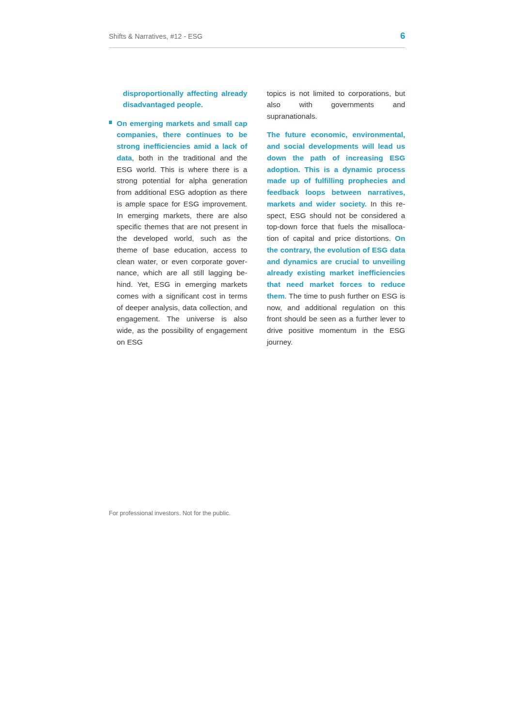Shifts & Narratives, #12 - ESG
6
disproportionally affecting already disadvantaged people.
On emerging markets and small cap companies, there continues to be strong inefficiencies amid a lack of data, both in the traditional and the ESG world. This is where there is a strong potential for alpha generation from additional ESG adoption as there is ample space for ESG improvement. In emerging markets, there are also specific themes that are not present in the developed world, such as the theme of base education, access to clean water, or even corporate governance, which are all still lagging behind. Yet, ESG in emerging markets comes with a significant cost in terms of deeper analysis, data collection, and engagement. The universe is also wide, as the possibility of engagement on ESG
topics is not limited to corporations, but also with governments and supranationals.
The future economic, environmental, and social developments will lead us down the path of increasing ESG adoption. This is a dynamic process made up of fulfilling prophecies and feedback loops between narratives, markets and wider society. In this respect, ESG should not be considered a top-down force that fuels the misallocation of capital and price distortions. On the contrary, the evolution of ESG data and dynamics are crucial to unveiling already existing market inefficiencies that need market forces to reduce them. The time to push further on ESG is now, and additional regulation on this front should be seen as a further lever to drive positive momentum in the ESG journey.
For professional investors. Not for the public.